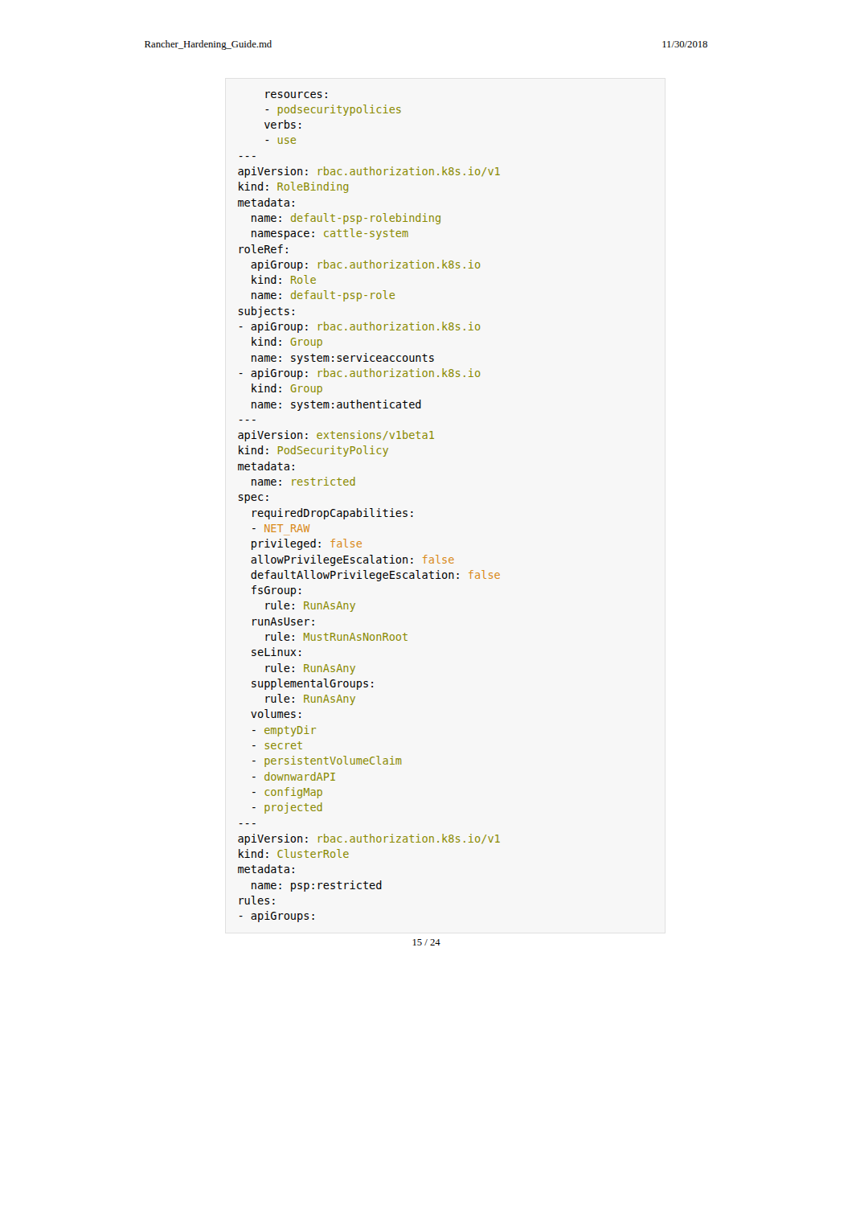Rancher_Hardening_Guide.md
11/30/2018
resources: - podsecuritypolicies verbs: - use --- apiVersion: rbac.authorization.k8s.io/v1 kind: RoleBinding metadata: name: default-psp-rolebinding namespace: cattle-system roleRef: apiGroup: rbac.authorization.k8s.io kind: Role name: default-psp-role subjects: - apiGroup: rbac.authorization.k8s.io kind: Group name: system:serviceaccounts - apiGroup: rbac.authorization.k8s.io kind: Group name: system:authenticated --- apiVersion: extensions/v1beta1 kind: PodSecurityPolicy metadata: name: restricted spec: requiredDropCapabilities: - NET_RAW privileged: false allowPrivilegeEscalation: false defaultAllowPrivilegeEscalation: false fsGroup: rule: RunAsAny runAsUser: rule: MustRunAsNonRoot seLinux: rule: RunAsAny supplementalGroups: rule: RunAsAny volumes: - emptyDir - secret - persistentVolumeClaim - downwardAPI - configMap - projected --- apiVersion: rbac.authorization.k8s.io/v1 kind: ClusterRole metadata: name: psp:restricted rules: - apiGroups:
15 / 24